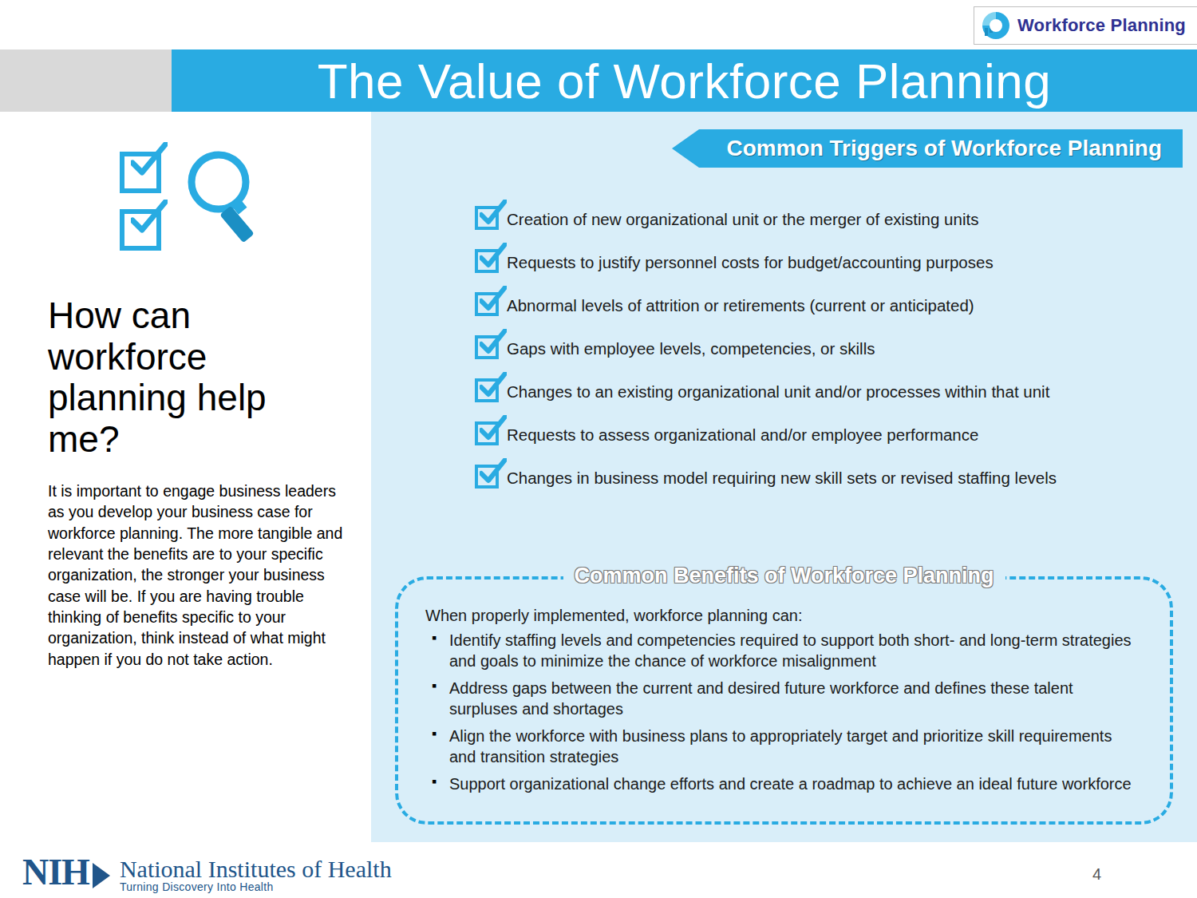Workforce Planning
The Value of Workforce Planning
How can workforce planning help me?
It is important to engage business leaders as you develop your business case for workforce planning. The more tangible and relevant the benefits are to your specific organization, the stronger your business case will be. If you are having trouble thinking of benefits specific to your organization, think instead of what might happen if you do not take action.
Common Triggers of Workforce Planning
Creation of new organizational unit or the merger of existing units
Requests to justify personnel costs for budget/accounting purposes
Abnormal levels of attrition or retirements (current or anticipated)
Gaps with employee levels, competencies, or skills
Changes to an existing organizational unit and/or processes within that unit
Requests to assess organizational and/or employee performance
Changes in business model requiring new skill sets or revised staffing levels
Common Benefits of Workforce Planning
When properly implemented, workforce planning can:
Identify staffing levels and competencies required to support both short- and long-term strategies and goals to minimize the chance of workforce misalignment
Address gaps between the current and desired future workforce and defines these talent surpluses and shortages
Align the workforce with business plans to appropriately target and prioritize skill requirements and transition strategies
Support organizational change efforts and create a roadmap to achieve an ideal future workforce
NIH
National Institutes of Health
Turning Discovery Into Health
4